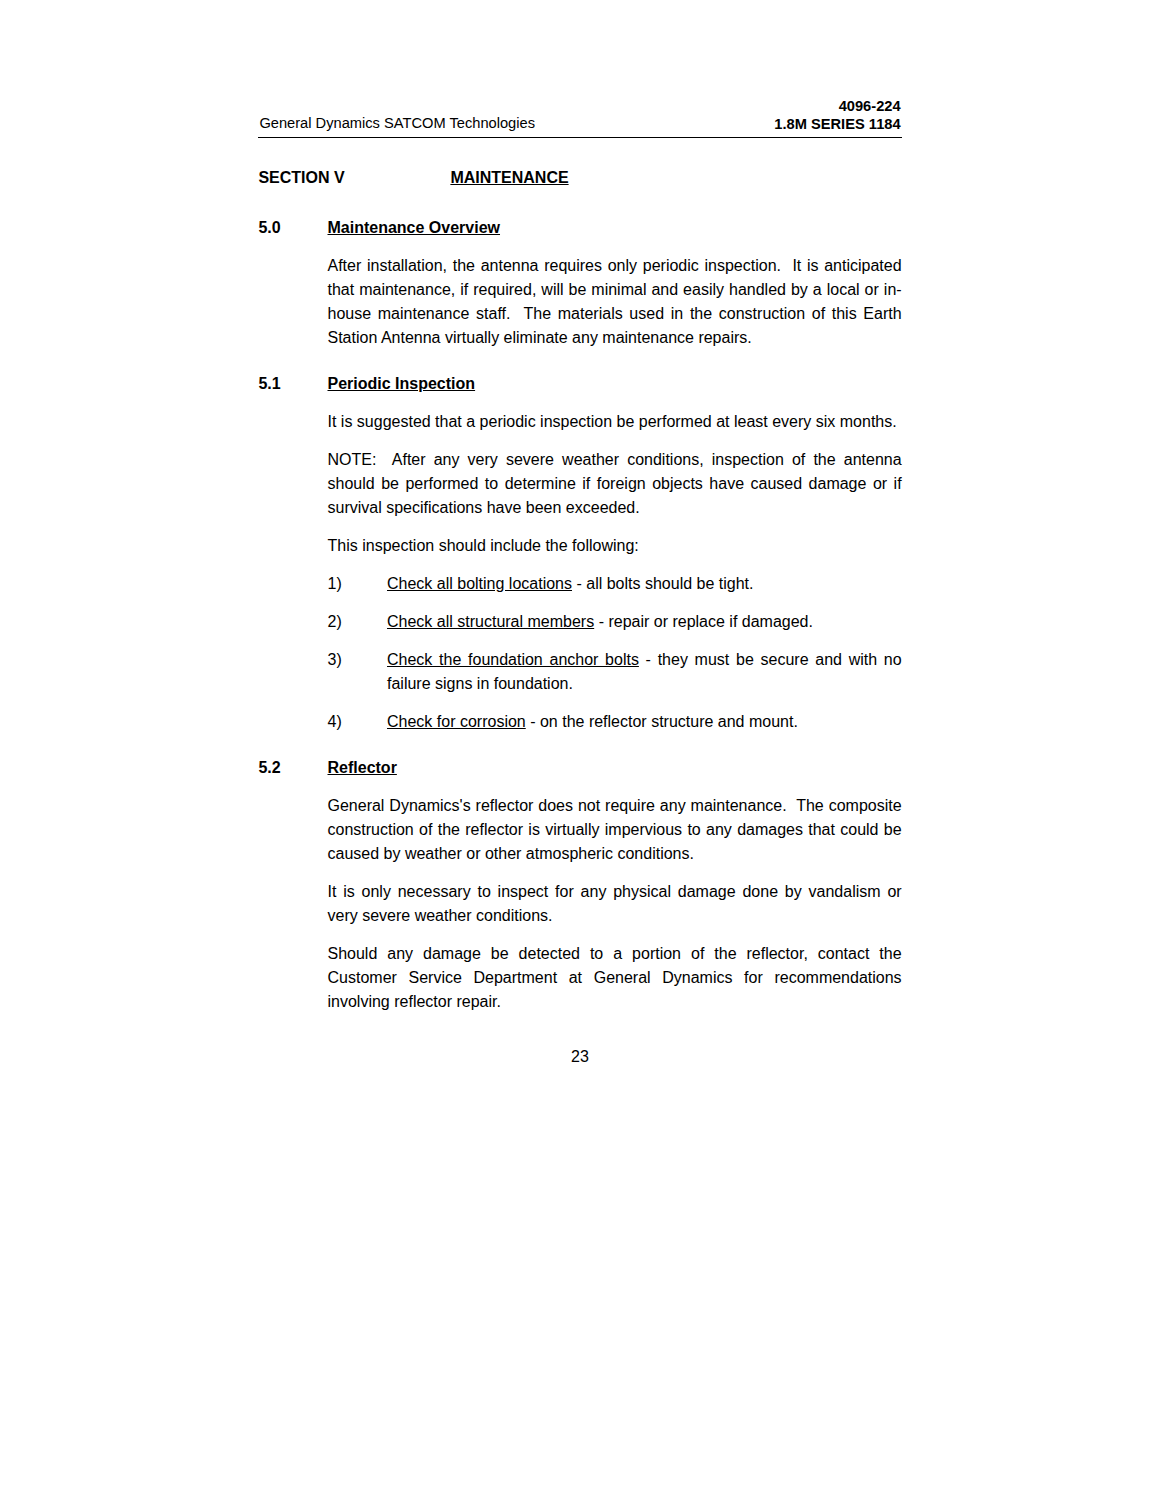| General Dynamics SATCOM Technologies | 4096-224 1.8M SERIES 1184 |
SECTION VMAINTENANCE
5.0 Maintenance Overview
After installation, the antenna requires only periodic inspection. It is anticipated that maintenance, if required, will be minimal and easily handled by a local or in-house maintenance staff. The materials used in the construction of this Earth Station Antenna virtually eliminate any maintenance repairs.
5.1 Periodic Inspection
It is suggested that a periodic inspection be performed at least every six months.
NOTE: After any very severe weather conditions, inspection of the antenna should be performed to determine if foreign objects have caused damage or if survival specifications have been exceeded.
This inspection should include the following:
1) Check all bolting locations - all bolts should be tight.
2) Check all structural members - repair or replace if damaged.
3) Check the foundation anchor bolts - they must be secure and with no failure signs in foundation.
4) Check for corrosion - on the reflector structure and mount.
5.2 Reflector
General Dynamics's reflector does not require any maintenance. The composite construction of the reflector is virtually impervious to any damages that could be caused by weather or other atmospheric conditions.
It is only necessary to inspect for any physical damage done by vandalism or very severe weather conditions.
Should any damage be detected to a portion of the reflector, contact the Customer Service Department at General Dynamics for recommendations involving reflector repair.
23